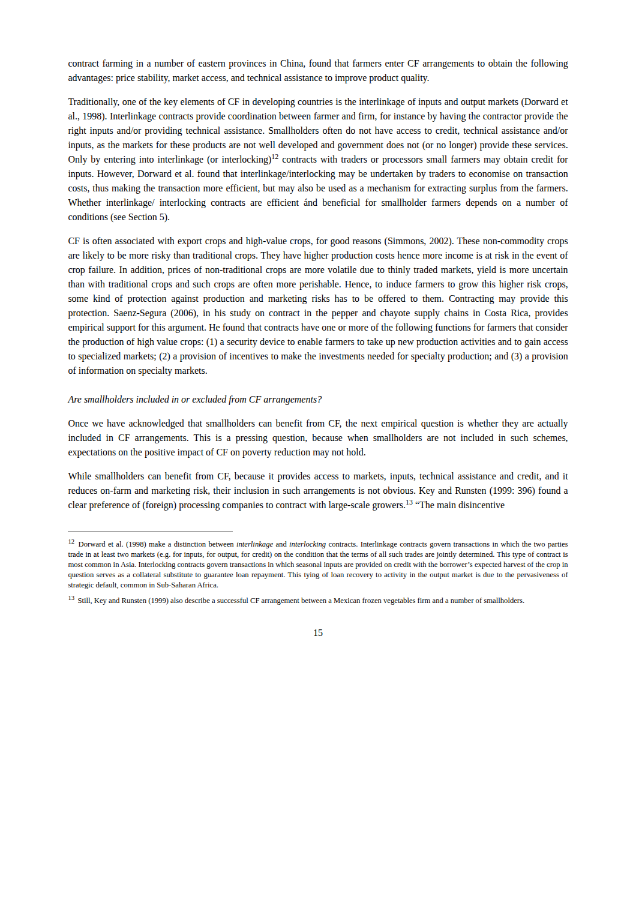contract farming in a number of eastern provinces in China, found that farmers enter CF arrangements to obtain the following advantages: price stability, market access, and technical assistance to improve product quality.
Traditionally, one of the key elements of CF in developing countries is the interlinkage of inputs and output markets (Dorward et al., 1998). Interlinkage contracts provide coordination between farmer and firm, for instance by having the contractor provide the right inputs and/or providing technical assistance. Smallholders often do not have access to credit, technical assistance and/or inputs, as the markets for these products are not well developed and government does not (or no longer) provide these services. Only by entering into interlinkage (or interlocking)12 contracts with traders or processors small farmers may obtain credit for inputs. However, Dorward et al. found that interlinkage/interlocking may be undertaken by traders to economise on transaction costs, thus making the transaction more efficient, but may also be used as a mechanism for extracting surplus from the farmers. Whether interlinkage/ interlocking contracts are efficient ánd beneficial for smallholder farmers depends on a number of conditions (see Section 5).
CF is often associated with export crops and high-value crops, for good reasons (Simmons, 2002). These non-commodity crops are likely to be more risky than traditional crops. They have higher production costs hence more income is at risk in the event of crop failure. In addition, prices of non-traditional crops are more volatile due to thinly traded markets, yield is more uncertain than with traditional crops and such crops are often more perishable. Hence, to induce farmers to grow this higher risk crops, some kind of protection against production and marketing risks has to be offered to them. Contracting may provide this protection. Saenz-Segura (2006), in his study on contract in the pepper and chayote supply chains in Costa Rica, provides empirical support for this argument. He found that contracts have one or more of the following functions for farmers that consider the production of high value crops: (1) a security device to enable farmers to take up new production activities and to gain access to specialized markets; (2) a provision of incentives to make the investments needed for specialty production; and (3) a provision of information on specialty markets.
Are smallholders included in or excluded from CF arrangements?
Once we have acknowledged that smallholders can benefit from CF, the next empirical question is whether they are actually included in CF arrangements. This is a pressing question, because when smallholders are not included in such schemes, expectations on the positive impact of CF on poverty reduction may not hold.
While smallholders can benefit from CF, because it provides access to markets, inputs, technical assistance and credit, and it reduces on-farm and marketing risk, their inclusion in such arrangements is not obvious. Key and Runsten (1999: 396) found a clear preference of (foreign) processing companies to contract with large-scale growers.13 “The main disincentive
12 Dorward et al. (1998) make a distinction between interlinkage and interlocking contracts. Interlinkage contracts govern transactions in which the two parties trade in at least two markets (e.g. for inputs, for output, for credit) on the condition that the terms of all such trades are jointly determined. This type of contract is most common in Asia. Interlocking contracts govern transactions in which seasonal inputs are provided on credit with the borrower’s expected harvest of the crop in question serves as a collateral substitute to guarantee loan repayment. This tying of loan recovery to activity in the output market is due to the pervasiveness of strategic default, common in Sub-Saharan Africa.
13 Still, Key and Runsten (1999) also describe a successful CF arrangement between a Mexican frozen vegetables firm and a number of smallholders.
15